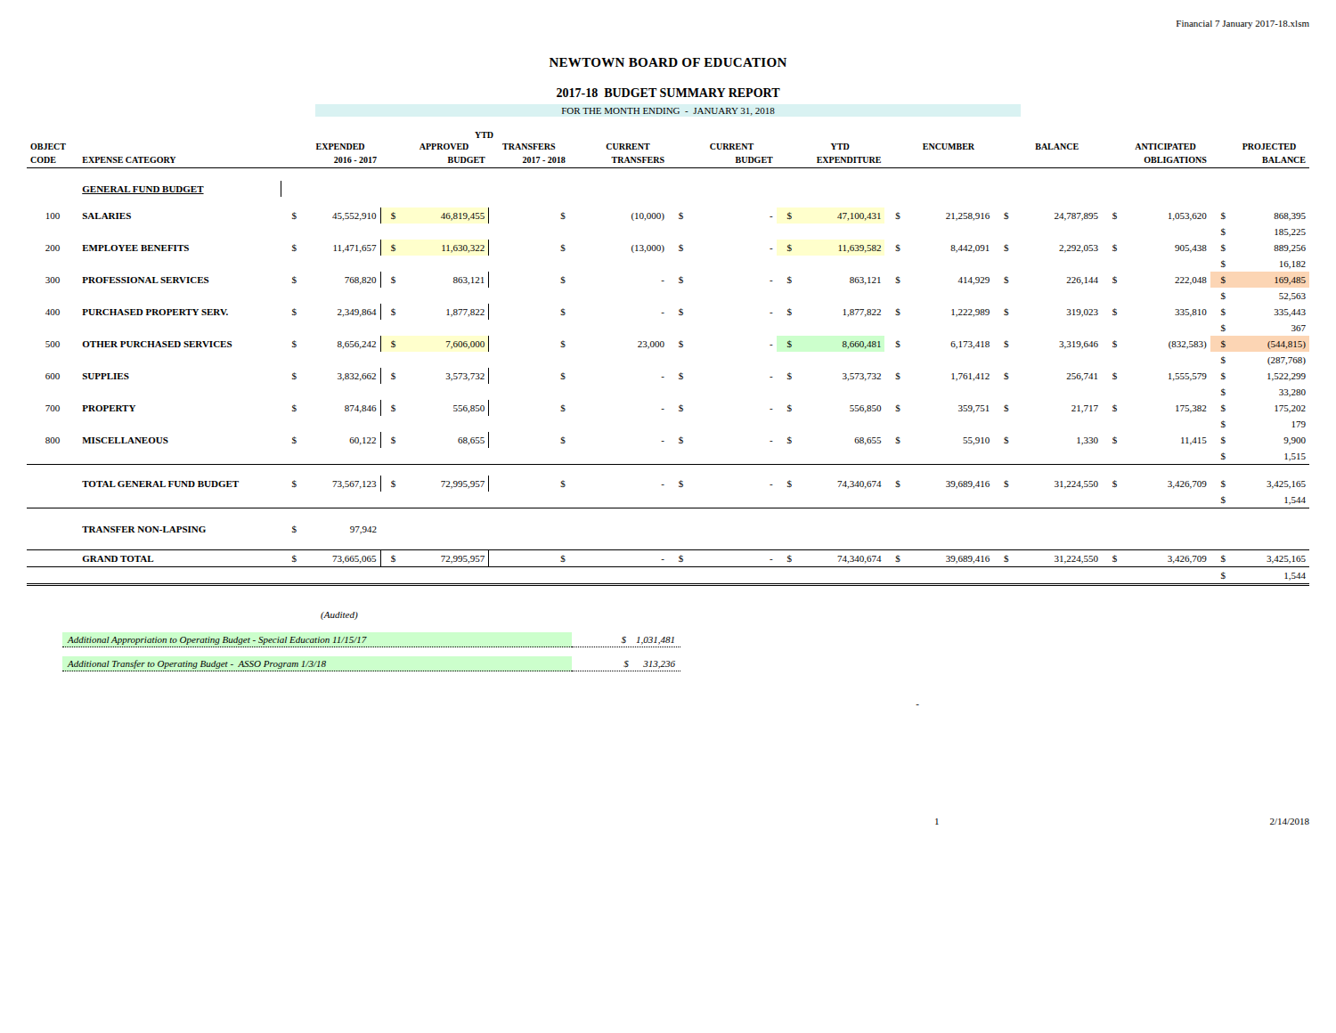Financial 7 January 2017-18.xlsm
NEWTOWN BOARD OF EDUCATION
2017-18 BUDGET SUMMARY REPORT
FOR THE MONTH ENDING - JANUARY 31, 2018
| | | | | | YTD | | | | | | | | | | | | | | |
| --- | --- | --- | --- | --- | --- | --- | --- | --- | --- | --- | --- | --- | --- | --- | --- | --- | --- | --- | --- |
| OBJECT | | | EXPENDED | | APPROVED | TRANSFERS | | CURRENT | | CURRENT | | YTD | | ENCUMBER | | BALANCE | | ANTICIPATED | | PROJECTED |
| CODE | EXPENSE CATEGORY | | 2016 - 2017 | | BUDGET | 2017 - 2018 | | TRANSFERS | | BUDGET | | EXPENDITURE | | | | | | OBLIGATIONS | | BALANCE |
| | GENERAL FUND BUDGET | |
| 100 | SALARIES | $ | 45,552,910 | $ | 46,819,455 | $ | | (10,000) | $ | - | $ | 47,100,431 | $ | 21,258,916 | $ | 24,787,895 | $ | 1,053,620 | $ | 868,395 |
| | $ | 185,225 |
| 200 | EMPLOYEE BENEFITS | $ | 11,471,657 | $ | 11,630,322 | $ | | (13,000) | $ | - | $ | 11,639,582 | $ | 8,442,091 | $ | 2,292,053 | $ | 905,438 | $ | 889,256 |
| | $ | 16,182 |
| 300 | PROFESSIONAL SERVICES | $ | 768,820 | $ | 863,121 | $ | | - | $ | - | $ | 863,121 | $ | 414,929 | $ | 226,144 | $ | 222,048 | $ | 169,485 |
| | $ | 52,563 |
| 400 | PURCHASED PROPERTY SERV. | $ | 2,349,864 | $ | 1,877,822 | $ | | - | $ | - | $ | 1,877,822 | $ | 1,222,989 | $ | 319,023 | $ | 335,810 | $ | 335,443 |
| | $ | 367 |
| 500 | OTHER PURCHASED SERVICES | $ | 8,656,242 | $ | 7,606,000 | $ | | 23,000 | $ | - | $ | 8,660,481 | $ | 6,173,418 | $ | 3,319,646 | $ | (832,583) | $ | (544,815) |
| | $ | (287,768) |
| 600 | SUPPLIES | $ | 3,832,662 | $ | 3,573,732 | $ | | - | $ | - | $ | 3,573,732 | $ | 1,761,412 | $ | 256,741 | $ | 1,555,579 | $ | 1,522,299 |
| | $ | 33,280 |
| 700 | PROPERTY | $ | 874,846 | $ | 556,850 | $ | | - | $ | - | $ | 556,850 | $ | 359,751 | $ | 21,717 | $ | 175,382 | $ | 175,202 |
| | $ | 179 |
| 800 | MISCELLANEOUS | $ | 60,122 | $ | 68,655 | $ | | - | $ | - | $ | 68,655 | $ | 55,910 | $ | 1,330 | $ | 11,415 | $ | 9,900 |
| | $ | 1,515 |
| | TOTAL GENERAL FUND BUDGET | $ | 73,567,123 | $ | 72,995,957 | $ | | - | $ | - | $ | 74,340,674 | $ | 39,689,416 | $ | 31,224,550 | $ | 3,426,709 | $ | 3,425,165 |
| | $ | 1,544 |
| | TRANSFER NON-LAPSING | $ | 97,942 | |
| | GRAND TOTAL | $ | 73,665,065 | $ | 72,995,957 | $ | | - | $ | - | $ | 74,340,674 | $ | 39,689,416 | $ | 31,224,550 | $ | 3,426,709 | $ | 3,425,165 |
| | $ | 1,544 |
(Audited)
| Additional Appropriation to Operating Budget - Special Education 11/15/17 | $ 1,031,481 |
| Additional Transfer to Operating Budget - ASSO Program 1/3/18 | $ 313,236 |
-
1
2/14/2018